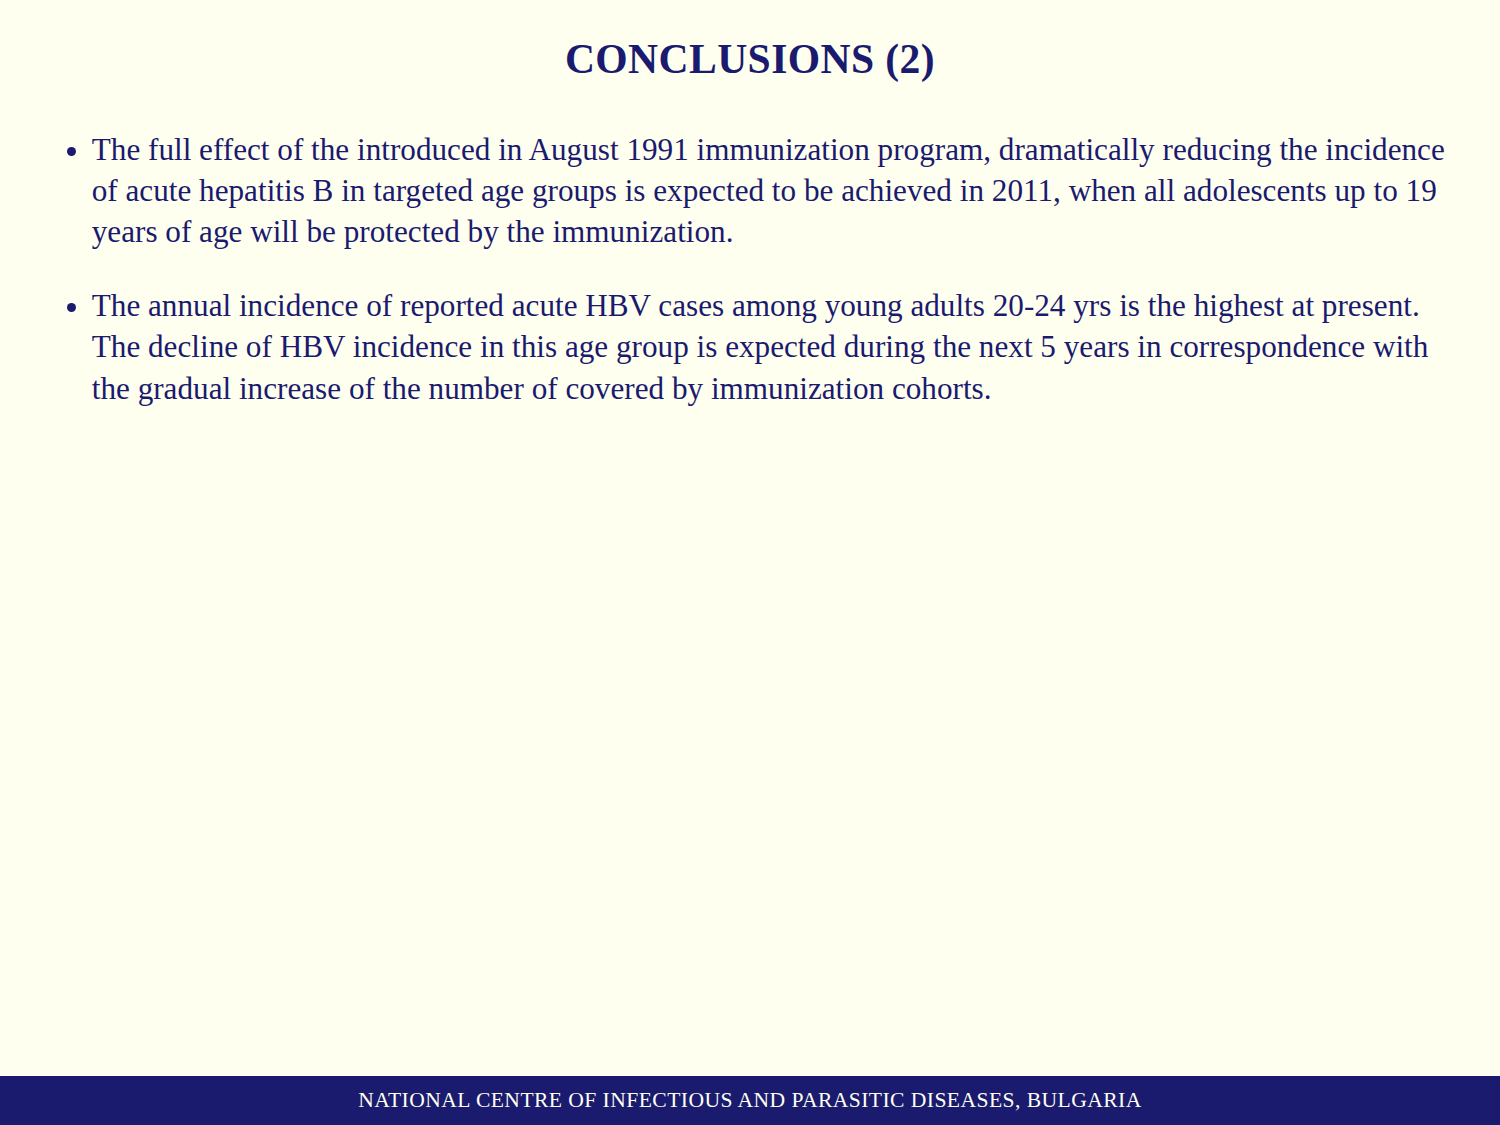CONCLUSIONS (2)
The full effect of the introduced in August 1991 immunization program, dramatically reducing the incidence of acute hepatitis B in targeted age groups is expected to be achieved in 2011, when all adolescents up to 19 years of age will be protected by the immunization.
The annual incidence of reported acute HBV cases among young adults 20-24 yrs is the highest at present. The decline of HBV incidence in this age group is expected during the next 5 years in correspondence with the gradual increase of the number of covered by immunization cohorts.
NATIONAL CENTRE OF INFECTIOUS AND PARASITIC DISEASES, BULGARIA